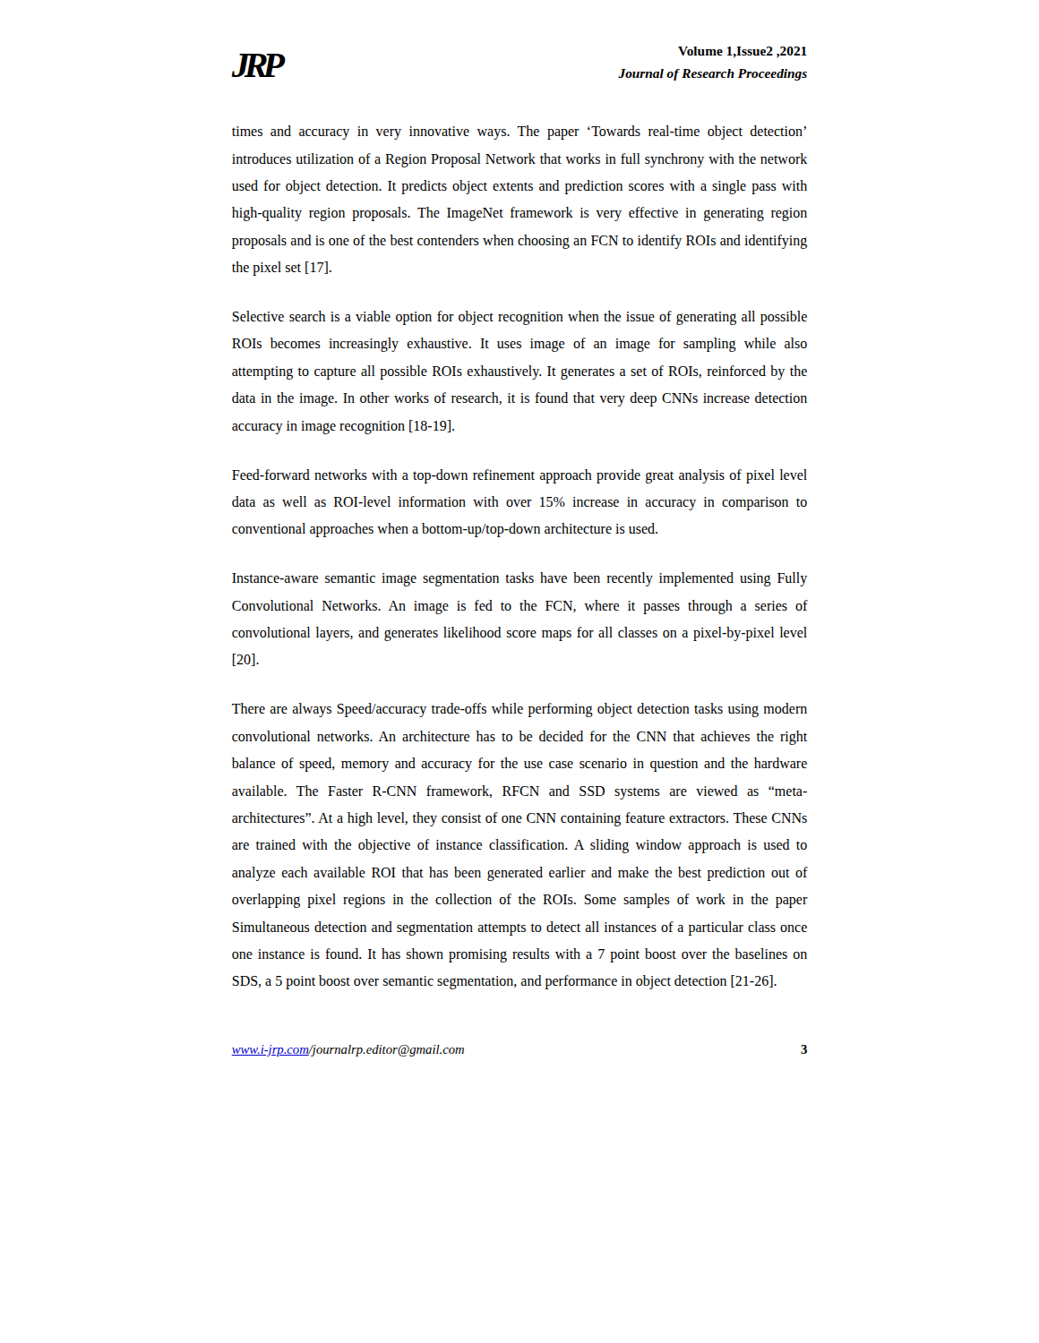JRP
Volume 1,Issue2 ,2021
Journal of Research Proceedings
times and accuracy in very innovative ways. The paper ‘Towards real-time object detection’ introduces utilization of a Region Proposal Network that works in full synchrony with the network used for object detection. It predicts object extents and prediction scores with a single pass with high-quality region proposals. The ImageNet framework is very effective in generating region proposals and is one of the best contenders when choosing an FCN to identify ROIs and identifying the pixel set [17].
Selective search is a viable option for object recognition when the issue of generating all possible ROIs becomes increasingly exhaustive. It uses image of an image for sampling while also attempting to capture all possible ROIs exhaustively. It generates a set of ROIs, reinforced by the data in the image. In other works of research, it is found that very deep CNNs increase detection accuracy in image recognition [18-19].
Feed-forward networks with a top-down refinement approach provide great analysis of pixel level data as well as ROI-level information with over 15% increase in accuracy in comparison to conventional approaches when a bottom-up/top-down architecture is used.
Instance-aware semantic image segmentation tasks have been recently implemented using Fully Convolutional Networks. An image is fed to the FCN, where it passes through a series of convolutional layers, and generates likelihood score maps for all classes on a pixel-by-pixel level [20].
There are always Speed/accuracy trade-offs while performing object detection tasks using modern convolutional networks. An architecture has to be decided for the CNN that achieves the right balance of speed, memory and accuracy for the use case scenario in question and the hardware available. The Faster R-CNN framework, RFCN and SSD systems are viewed as “meta-architectures”. At a high level, they consist of one CNN containing feature extractors. These CNNs are trained with the objective of instance classification. A sliding window approach is used to analyze each available ROI that has been generated earlier and make the best prediction out of overlapping pixel regions in the collection of the ROIs. Some samples of work in the paper Simultaneous detection and segmentation attempts to detect all instances of a particular class once one instance is found. It has shown promising results with a 7 point boost over the baselines on SDS, a 5 point boost over semantic segmentation, and performance in object detection [21-26].
www.i-jrp.com/journalrp.editor@gmail.com
3